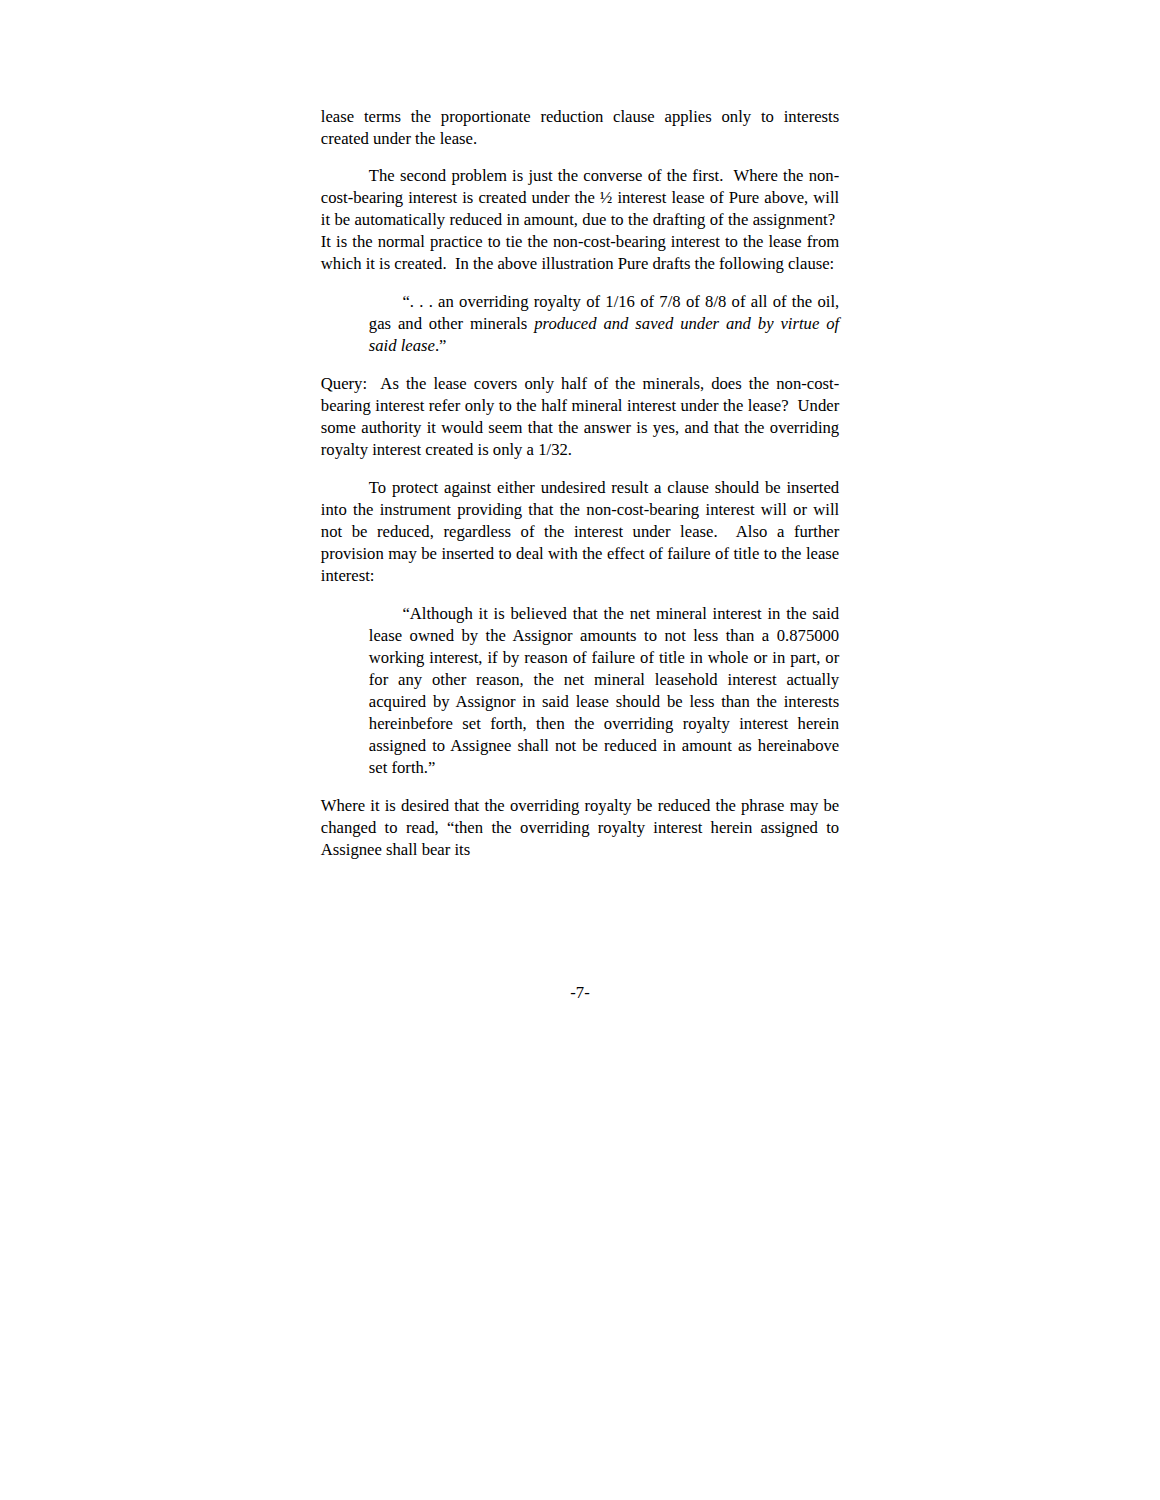lease terms the proportionate reduction clause applies only to interests created under the lease.
The second problem is just the converse of the first. Where the non-cost-bearing interest is created under the ½ interest lease of Pure above, will it be automatically reduced in amount, due to the drafting of the assignment? It is the normal practice to tie the non-cost-bearing interest to the lease from which it is created. In the above illustration Pure drafts the following clause:
“. . . an overriding royalty of 1/16 of 7/8 of 8/8 of all of the oil, gas and other minerals produced and saved under and by virtue of said lease.”
Query: As the lease covers only half of the minerals, does the non-cost-bearing interest refer only to the half mineral interest under the lease? Under some authority it would seem that the answer is yes, and that the overriding royalty interest created is only a 1/32.
To protect against either undesired result a clause should be inserted into the instrument providing that the non-cost-bearing interest will or will not be reduced, regardless of the interest under lease. Also a further provision may be inserted to deal with the effect of failure of title to the lease interest:
“Although it is believed that the net mineral interest in the said lease owned by the Assignor amounts to not less than a 0.875000 working interest, if by reason of failure of title in whole or in part, or for any other reason, the net mineral leasehold interest actually acquired by Assignor in said lease should be less than the interests hereinbefore set forth, then the overriding royalty interest herein assigned to Assignee shall not be reduced in amount as hereinabove set forth.”
Where it is desired that the overriding royalty be reduced the phrase may be changed to read, “then the overriding royalty interest herein assigned to Assignee shall bear its
-7-